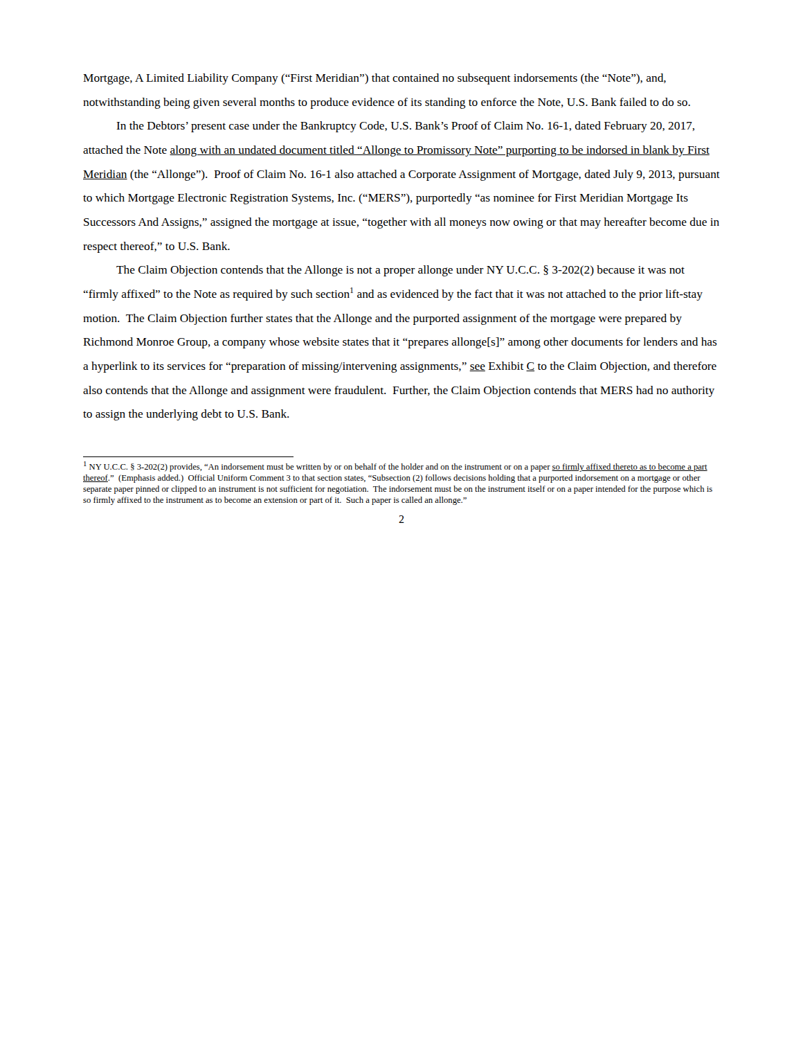Mortgage, A Limited Liability Company (“First Meridian”) that contained no subsequent indorsements (the “Note”), and, notwithstanding being given several months to produce evidence of its standing to enforce the Note, U.S. Bank failed to do so.
In the Debtors’ present case under the Bankruptcy Code, U.S. Bank’s Proof of Claim No. 16-1, dated February 20, 2017, attached the Note along with an undated document titled “Allonge to Promissory Note” purporting to be indorsed in blank by First Meridian (the “Allonge”). Proof of Claim No. 16-1 also attached a Corporate Assignment of Mortgage, dated July 9, 2013, pursuant to which Mortgage Electronic Registration Systems, Inc. (“MERS”), purportedly “as nominee for First Meridian Mortgage Its Successors And Assigns,” assigned the mortgage at issue, “together with all moneys now owing or that may hereafter become due in respect thereof,” to U.S. Bank.
The Claim Objection contends that the Allonge is not a proper allonge under NY U.C.C. § 3-202(2) because it was not “firmly affixed” to the Note as required by such section1 and as evidenced by the fact that it was not attached to the prior lift-stay motion. The Claim Objection further states that the Allonge and the purported assignment of the mortgage were prepared by Richmond Monroe Group, a company whose website states that it “prepares allonge[s]” among other documents for lenders and has a hyperlink to its services for “preparation of missing/intervening assignments,” see Exhibit C to the Claim Objection, and therefore also contends that the Allonge and assignment were fraudulent. Further, the Claim Objection contends that MERS had no authority to assign the underlying debt to U.S. Bank.
1 NY U.C.C. § 3-202(2) provides, “An indorsement must be written by or on behalf of the holder and on the instrument or on a paper so firmly affixed thereto as to become a part thereof.” (Emphasis added.) Official Uniform Comment 3 to that section states, “Subsection (2) follows decisions holding that a purported indorsement on a mortgage or other separate paper pinned or clipped to an instrument is not sufficient for negotiation. The indorsement must be on the instrument itself or on a paper intended for the purpose which is so firmly affixed to the instrument as to become an extension or part of it. Such a paper is called an allonge.”
2